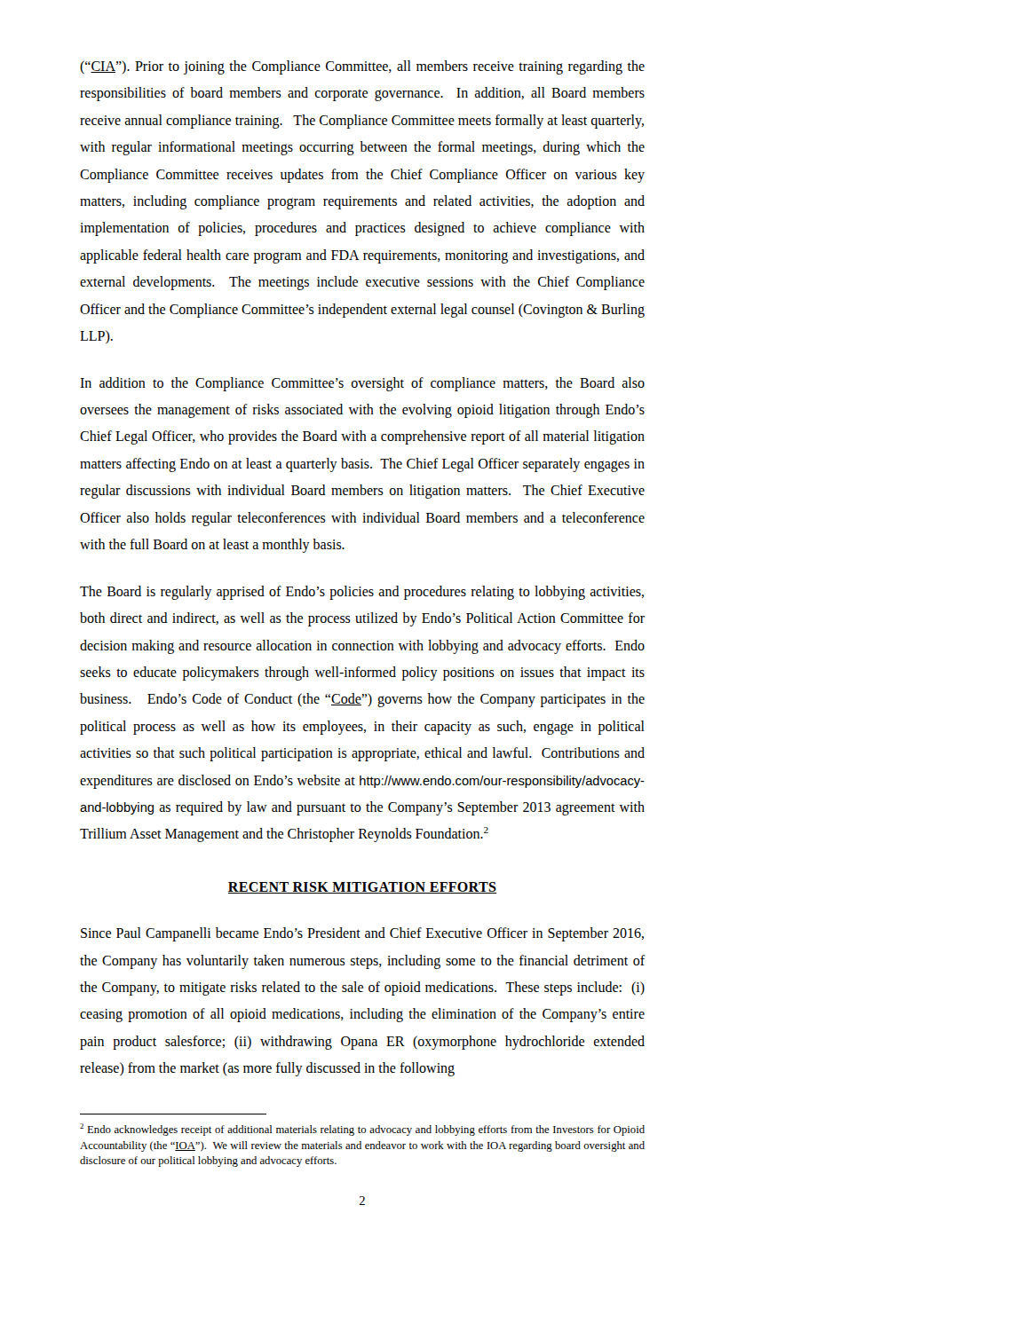(“CIA”). Prior to joining the Compliance Committee, all members receive training regarding the responsibilities of board members and corporate governance. In addition, all Board members receive annual compliance training. The Compliance Committee meets formally at least quarterly, with regular informational meetings occurring between the formal meetings, during which the Compliance Committee receives updates from the Chief Compliance Officer on various key matters, including compliance program requirements and related activities, the adoption and implementation of policies, procedures and practices designed to achieve compliance with applicable federal health care program and FDA requirements, monitoring and investigations, and external developments. The meetings include executive sessions with the Chief Compliance Officer and the Compliance Committee’s independent external legal counsel (Covington & Burling LLP).
In addition to the Compliance Committee’s oversight of compliance matters, the Board also oversees the management of risks associated with the evolving opioid litigation through Endo’s Chief Legal Officer, who provides the Board with a comprehensive report of all material litigation matters affecting Endo on at least a quarterly basis. The Chief Legal Officer separately engages in regular discussions with individual Board members on litigation matters. The Chief Executive Officer also holds regular teleconferences with individual Board members and a teleconference with the full Board on at least a monthly basis.
The Board is regularly apprised of Endo’s policies and procedures relating to lobbying activities, both direct and indirect, as well as the process utilized by Endo’s Political Action Committee for decision making and resource allocation in connection with lobbying and advocacy efforts. Endo seeks to educate policymakers through well-informed policy positions on issues that impact its business. Endo’s Code of Conduct (the “Code”) governs how the Company participates in the political process as well as how its employees, in their capacity as such, engage in political activities so that such political participation is appropriate, ethical and lawful. Contributions and expenditures are disclosed on Endo’s website at http://www.endo.com/our-responsibility/advocacy-and-lobbying as required by law and pursuant to the Company’s September 2013 agreement with Trillium Asset Management and the Christopher Reynolds Foundation.2
RECENT RISK MITIGATION EFFORTS
Since Paul Campanelli became Endo’s President and Chief Executive Officer in September 2016, the Company has voluntarily taken numerous steps, including some to the financial detriment of the Company, to mitigate risks related to the sale of opioid medications. These steps include: (i) ceasing promotion of all opioid medications, including the elimination of the Company’s entire pain product salesforce; (ii) withdrawing Opana ER (oxymorphone hydrochloride extended release) from the market (as more fully discussed in the following
2 Endo acknowledges receipt of additional materials relating to advocacy and lobbying efforts from the Investors for Opioid Accountability (the “IOA”). We will review the materials and endeavor to work with the IOA regarding board oversight and disclosure of our political lobbying and advocacy efforts.
2